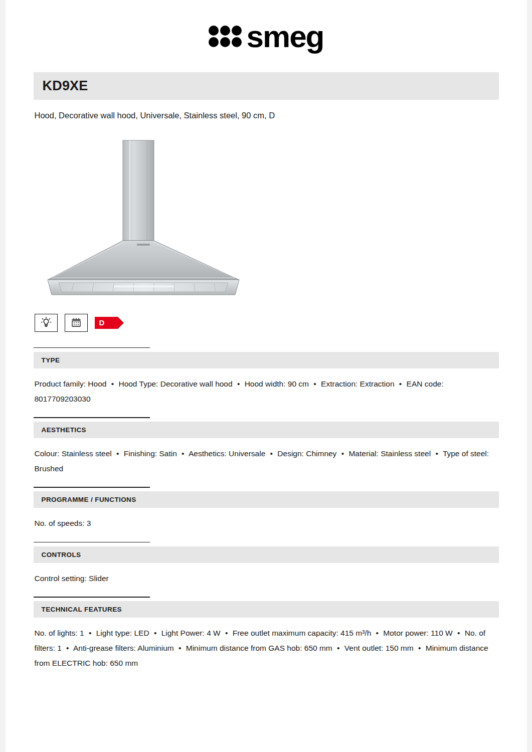smeg
KD9XE
Hood, Decorative wall hood, Universale, Stainless steel, 90 cm, D
D
Type
Product family: Hood • Hood Type: Decorative wall hood • Hood width: 90 cm • Extraction: Extraction • EAN code: 8017709203030
Aesthetics
Colour: Stainless steel • Finishing: Satin • Aesthetics: Universale • Design: Chimney • Material: Stainless steel • Type of steel: Brushed
Programme / Functions
No. of speeds: 3
Controls
Control setting: Slider
Technical Features
No. of lights: 1 • Light type: LED • Light Power: 4 W • Free outlet maximum capacity: 415 m³/h • Motor power: 110 W • No. of filters: 1 • Anti-grease filters: Aluminium • Minimum distance from GAS hob: 650 mm • Vent outlet: 150 mm • Minimum distance from ELECTRIC hob: 650 mm